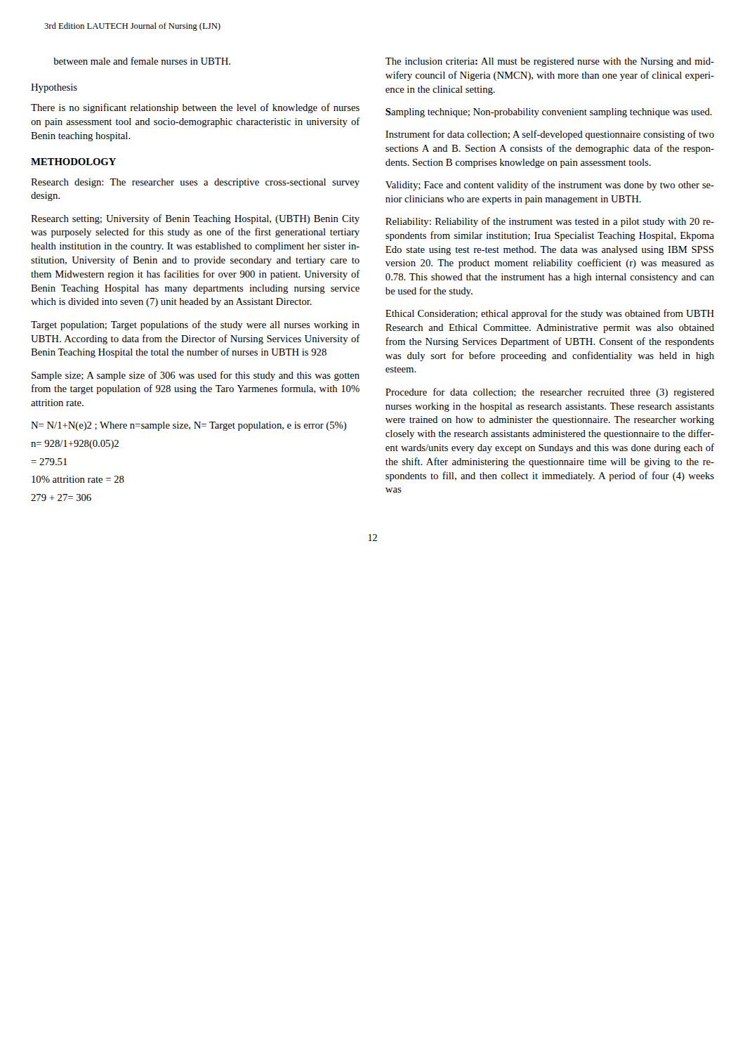3rd Edition LAUTECH Journal of Nursing (LJN)
between male and female nurses in UBTH.
Hypothesis
There is no significant relationship between the level of knowledge of nurses on pain assessment tool and socio-demographic characteristic in university of Benin teaching hospital.
METHODOLOGY
Research design: The researcher uses a descriptive cross-sectional survey design.
Research setting; University of Benin Teaching Hospital, (UBTH) Benin City was purposely selected for this study as one of the first generational tertiary health institution in the country. It was established to compliment her sister institution, University of Benin and to provide secondary and tertiary care to them Midwestern region it has facilities for over 900 in patient. University of Benin Teaching Hospital has many departments including nursing service which is divided into seven (7) unit headed by an Assistant Director.
Target population; Target populations of the study were all nurses working in UBTH. According to data from the Director of Nursing Services University of Benin Teaching Hospital the total the number of nurses in UBTH is 928
Sample size; A sample size of 306 was used for this study and this was gotten from the target population of 928 using the Taro Yarmenes formula, with 10% attrition rate.
N= N/1+N(e)2 ; Where n=sample size, N= Target population, e is error (5%)
n= 928/1+928(0.05)2
= 279.51
10% attrition rate = 28
279 + 27= 306
The inclusion criteria: All must be registered nurse with the Nursing and midwifery council of Nigeria (NMCN), with more than one year of clinical experience in the clinical setting.
Sampling technique; Non-probability convenient sampling technique was used.
Instrument for data collection; A self-developed questionnaire consisting of two sections A and B. Section A consists of the demographic data of the respondents. Section B comprises knowledge on pain assessment tools.
Validity; Face and content validity of the instrument was done by two other senior clinicians who are experts in pain management in UBTH.
Reliability: Reliability of the instrument was tested in a pilot study with 20 respondents from similar institution; Irua Specialist Teaching Hospital, Ekpoma Edo state using test re-test method. The data was analysed using IBM SPSS version 20. The product moment reliability coefficient (r) was measured as 0.78. This showed that the instrument has a high internal consistency and can be used for the study.
Ethical Consideration; ethical approval for the study was obtained from UBTH Research and Ethical Committee. Administrative permit was also obtained from the Nursing Services Department of UBTH. Consent of the respondents was duly sort for before proceeding and confidentiality was held in high esteem.
Procedure for data collection; the researcher recruited three (3) registered nurses working in the hospital as research assistants. These research assistants were trained on how to administer the questionnaire. The researcher working closely with the research assistants administered the questionnaire to the different wards/units every day except on Sundays and this was done during each of the shift. After administering the questionnaire time will be giving to the respondents to fill, and then collect it immediately. A period of four (4) weeks was
12